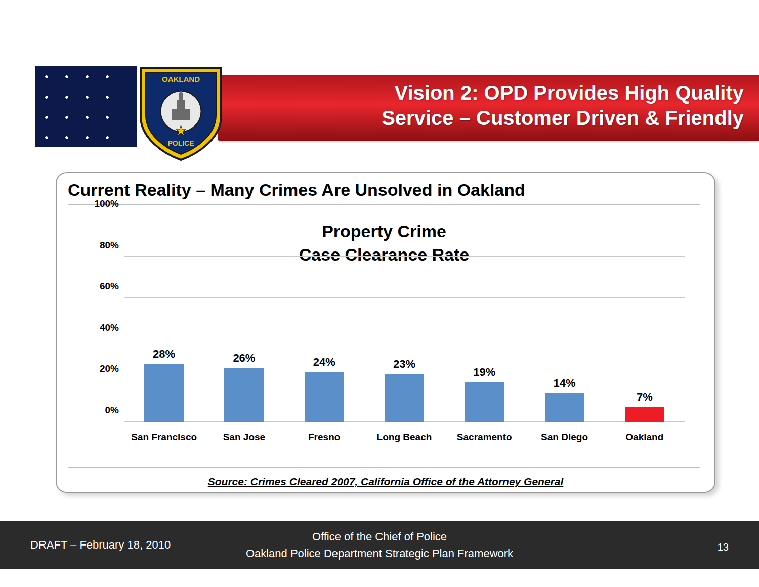Vision 2: OPD Provides High Quality
Service – Customer Driven & Friendly
OAKLAND POLICE
Current Reality – Many Crimes Are Unsolved in Oakland
Property Crime
Case Clearance Rate
0%
20%
40%
60%
80%
100%
28%
26%
24%
23%
19%
14%
7%
San Francisco San Jose Fresno Long Beach Sacramento San Diego Oakland
Source: Crimes Cleared 2007, California Office of the Attorney General
DRAFT – February 18, 2010
Office of the Chief of Police
Oakland Police Department Strategic Plan Framework
13